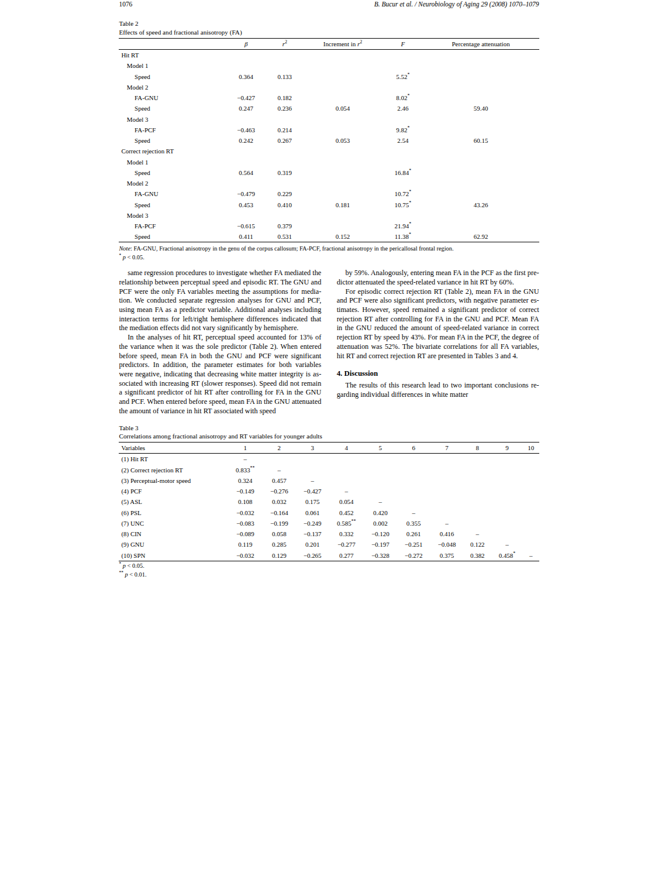1076 B. Bucur et al. / Neurobiology of Aging 29 (2008) 1070–1079
Table 2 Effects of speed and fractional anisotropy (FA)
| | β | r 2 | Increment in r 2 | F | Percentage attenuation |
| --- | --- | --- | --- | --- | --- |
| Hit RT | | | | | |
| Model 1 | | | | | |
| Speed | 0.364 | 0.133 | | 5.52 * | |
| Model 2 | | | | | |
| FA-GNU | −0.427 | 0.182 | | 8.02 * | |
| Speed | 0.247 | 0.236 | 0.054 | 2.46 | 59.40 |
| Model 3 | | | | | |
| FA-PCF | −0.463 | 0.214 | | 9.82 * | |
| Speed | 0.242 | 0.267 | 0.053 | 2.54 | 60.15 |
| Correct rejection RT | | | | | |
| Model 1 | | | | | |
| Speed | 0.564 | 0.319 | | 16.84 * | |
| Model 2 | | | | | |
| FA-GNU | −0.479 | 0.229 | | 10.72 * | |
| Speed | 0.453 | 0.410 | 0.181 | 10.75 * | 43.26 |
| Model 3 | | | | | |
| FA-PCF | −0.615 | 0.379 | | 21.94 * | |
| Speed | 0.411 | 0.531 | 0.152 | 11.38 * | 62.92 |
Note: FA-GNU, Fractional anisotropy in the genu of the corpus callosum; FA-PCF, fractional anisotropy in the pericallosal frontal region.
* p < 0.05.
same regression procedures to investigate whether FA mediated the relationship between perceptual speed and episodic RT. The GNU and PCF were the only FA variables meeting the assumptions for mediation. We conducted separate regression analyses for GNU and PCF, using mean FA as a predictor variable. Additional analyses including interaction terms for left/right hemisphere differences indicated that the mediation effects did not vary significantly by hemisphere.
In the analyses of hit RT, perceptual speed accounted for 13% of the variance when it was the sole predictor (Table 2). When entered before speed, mean FA in both the GNU and PCF were significant predictors. In addition, the parameter estimates for both variables were negative, indicating that decreasing white matter integrity is associated with increasing RT (slower responses). Speed did not remain a significant predictor of hit RT after controlling for FA in the GNU and PCF. When entered before speed, mean FA in the GNU attenuated the amount of variance in hit RT associated with speed
by 59%. Analogously, entering mean FA in the PCF as the first predictor attenuated the speed-related variance in hit RT by 60%.
For episodic correct rejection RT (Table 2), mean FA in the GNU and PCF were also significant predictors, with negative parameter estimates. However, speed remained a significant predictor of correct rejection RT after controlling for FA in the GNU and PCF. Mean FA in the GNU reduced the amount of speed-related variance in correct rejection RT by speed by 43%. For mean FA in the PCF, the degree of attenuation was 52%. The bivariate correlations for all FA variables, hit RT and correct rejection RT are presented in Tables 3 and 4.
4. Discussion
The results of this research lead to two important conclusions regarding individual differences in white matter
Table 3 Correlations among fractional anisotropy and RT variables for younger adults
| Variables | 1 | 2 | 3 | 4 | 5 | 6 | 7 | 8 | 9 | 10 |
| --- | --- | --- | --- | --- | --- | --- | --- | --- | --- | --- |
| (1) Hit RT | – | | | | | | | | | |
| (2) Correct rejection RT | 0.833 ** | – | | | | | | | | |
| (3) Perceptual-motor speed | 0.324 | 0.457 | – | | | | | | | |
| (4) PCF | −0.149 | −0.276 | −0.427 | – | | | | | | |
| (5) ASL | 0.108 | 0.032 | 0.175 | 0.054 | – | | | | | |
| (6) PSL | −0.032 | −0.164 | 0.061 | 0.452 | 0.420 | – | | | | |
| (7) UNC | −0.083 | −0.199 | −0.249 | 0.585 ** | 0.002 | 0.355 | – | | | |
| (8) CIN | −0.089 | 0.058 | −0.137 | 0.332 | −0.120 | 0.261 | 0.416 | – | | |
| (9) GNU | 0.119 | 0.285 | 0.201 | −0.277 | −0.197 | −0.251 | −0.048 | 0.122 | – | |
| (10) SPN | −0.032 | 0.129 | −0.265 | 0.277 | −0.328 | −0.272 | 0.375 | 0.382 | 0.458 * | – |
* p < 0.05.
** p < 0.01.